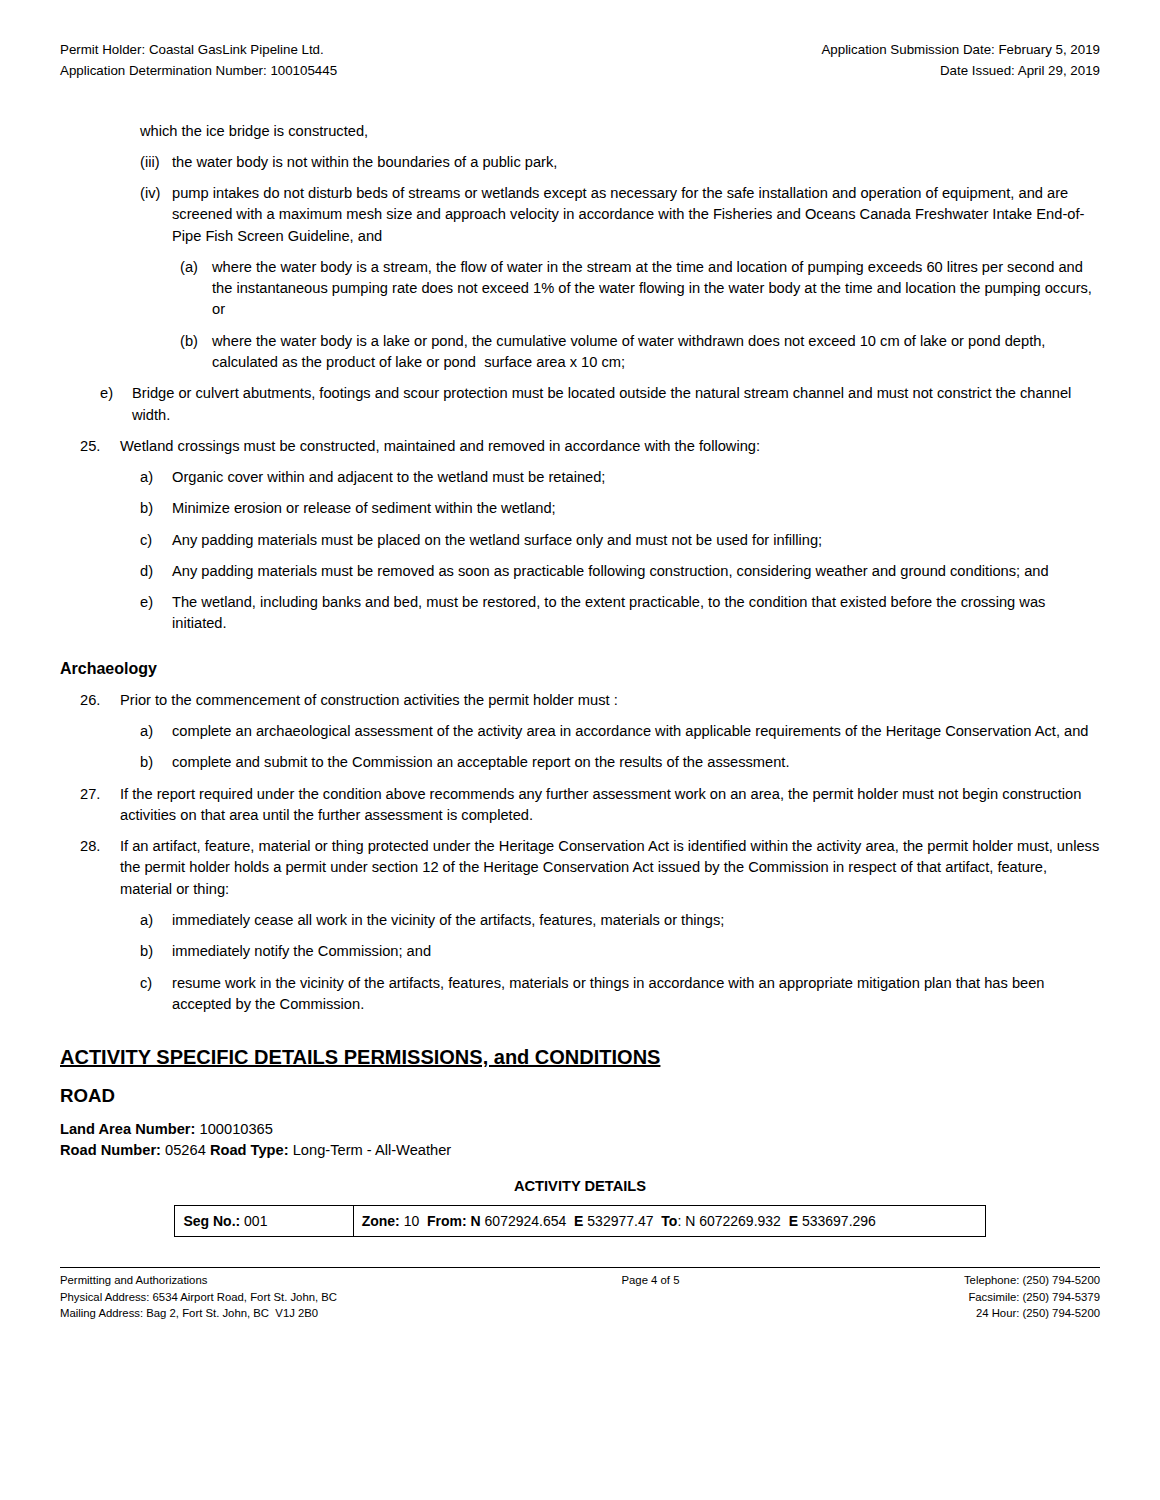Permit Holder: Coastal GasLink Pipeline Ltd.
Application Submission Date: February 5, 2019
Application Determination Number: 100105445
Date Issued: April 29, 2019
which the ice bridge is constructed,
(iii)
the water body is not within the boundaries of a public park,
(iv)
pump intakes do not disturb beds of streams or wetlands except as necessary for the safe installation and operation of equipment, and are screened with a maximum mesh size and approach velocity in accordance with the Fisheries and Oceans Canada Freshwater Intake End-of-Pipe Fish Screen Guideline, and
(a)
where the water body is a stream, the flow of water in the stream at the time and location of pumping exceeds 60 litres per second and the instantaneous pumping rate does not exceed 1% of the water flowing in the water body at the time and location the pumping occurs, or
(b)
where the water body is a lake or pond, the cumulative volume of water withdrawn does not exceed 10 cm of lake or pond depth, calculated as the product of lake or pond surface area x 10 cm;
e)
Bridge or culvert abutments, footings and scour protection must be located outside the natural stream channel and must not constrict the channel width.
25.
Wetland crossings must be constructed, maintained and removed in accordance with the following:
a)
Organic cover within and adjacent to the wetland must be retained;
b)
Minimize erosion or release of sediment within the wetland;
c)
Any padding materials must be placed on the wetland surface only and must not be used for infilling;
d)
Any padding materials must be removed as soon as practicable following construction, considering weather and ground conditions; and
e)
The wetland, including banks and bed, must be restored, to the extent practicable, to the condition that existed before the crossing was initiated.
Archaeology
26.
Prior to the commencement of construction activities the permit holder must :
a)
complete an archaeological assessment of the activity area in accordance with applicable requirements of the Heritage Conservation Act, and
b)
complete and submit to the Commission an acceptable report on the results of the assessment.
27.
If the report required under the condition above recommends any further assessment work on an area, the permit holder must not begin construction activities on that area until the further assessment is completed.
28.
If an artifact, feature, material or thing protected under the Heritage Conservation Act is identified within the activity area, the permit holder must, unless the permit holder holds a permit under section 12 of the Heritage Conservation Act issued by the Commission in respect of that artifact, feature, material or thing:
a)
immediately cease all work in the vicinity of the artifacts, features, materials or things;
b)
immediately notify the Commission; and
c)
resume work in the vicinity of the artifacts, features, materials or things in accordance with an appropriate mitigation plan that has been accepted by the Commission.
ACTIVITY SPECIFIC DETAILS PERMISSIONS, and CONDITIONS
ROAD
Land Area Number: 100010365
Road Number: 05264 Road Type: Long-Term - All-Weather
ACTIVITY DETAILS
| Seg No.: 001 | Zone: 10 From: N 6072924.654 E 532977.47 To : N 6072269.932 E 533697.296 |
Permitting and Authorizations Physical Address: 6534 Airport Road, Fort St. John, BC Mailing Address: Bag 2, Fort St. John, BC V1J 2B0
Page 4 of 5
Telephone: (250) 794-5200 Facsimile: (250) 794-5379 24 Hour: (250) 794-5200